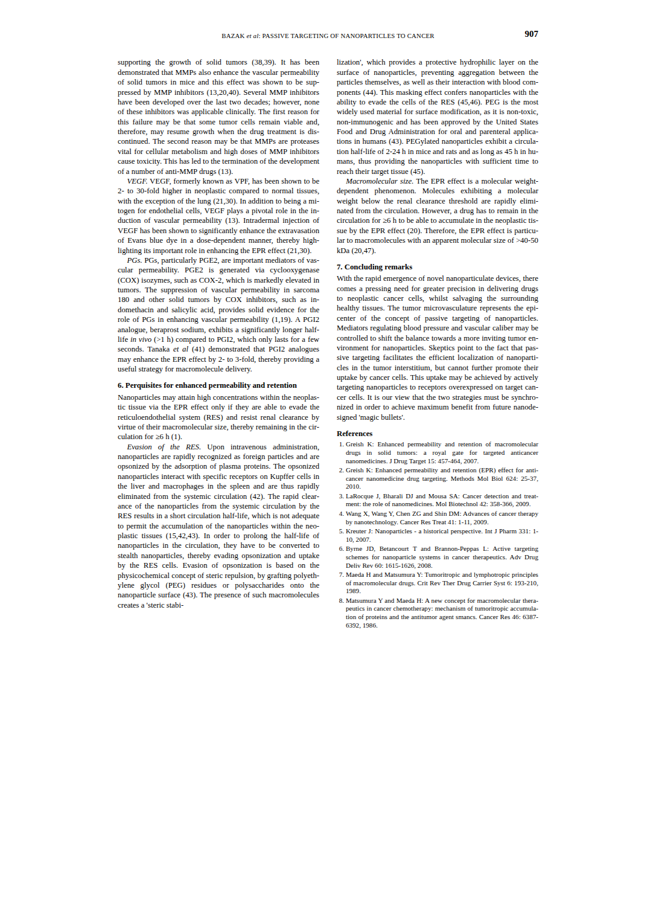BAZAK et al: PASSIVE TARGETING OF NANOPARTICLES TO CANCER
907
supporting the growth of solid tumors (38,39). It has been demonstrated that MMPs also enhance the vascular permeability of solid tumors in mice and this effect was shown to be suppressed by MMP inhibitors (13,20,40). Several MMP inhibitors have been developed over the last two decades; however, none of these inhibitors was applicable clinically. The first reason for this failure may be that some tumor cells remain viable and, therefore, may resume growth when the drug treatment is discontinued. The second reason may be that MMPs are proteases vital for cellular metabolism and high doses of MMP inhibitors cause toxicity. This has led to the termination of the development of a number of anti-MMP drugs (13).
VEGF. VEGF, formerly known as VPF, has been shown to be 2- to 30-fold higher in neoplastic compared to normal tissues, with the exception of the lung (21,30). In addition to being a mitogen for endothelial cells, VEGF plays a pivotal role in the induction of vascular permeability (13). Intradermal injection of VEGF has been shown to significantly enhance the extravasation of Evans blue dye in a dose-dependent manner, thereby highlighting its important role in enhancing the EPR effect (21,30).
PGs. PGs, particularly PGE2, are important mediators of vascular permeability. PGE2 is generated via cyclooxygenase (COX) isozymes, such as COX-2, which is markedly elevated in tumors. The suppression of vascular permeability in sarcoma 180 and other solid tumors by COX inhibitors, such as indomethacin and salicylic acid, provides solid evidence for the role of PGs in enhancing vascular permeability (1,19). A PGI2 analogue, beraprost sodium, exhibits a significantly longer half-life in vivo (>1 h) compared to PGI2, which only lasts for a few seconds. Tanaka et al (41) demonstrated that PGI2 analogues may enhance the EPR effect by 2- to 3-fold, thereby providing a useful strategy for macromolecule delivery.
6. Perquisites for enhanced permeability and retention
Nanoparticles may attain high concentrations within the neoplastic tissue via the EPR effect only if they are able to evade the reticuloendothelial system (RES) and resist renal clearance by virtue of their macromolecular size, thereby remaining in the circulation for ≥6 h (1).
Evasion of the RES. Upon intravenous administration, nanoparticles are rapidly recognized as foreign particles and are opsonized by the adsorption of plasma proteins. The opsonized nanoparticles interact with specific receptors on Kupffer cells in the liver and macrophages in the spleen and are thus rapidly eliminated from the systemic circulation (42). The rapid clearance of the nanoparticles from the systemic circulation by the RES results in a short circulation half-life, which is not adequate to permit the accumulation of the nanoparticles within the neoplastic tissues (15,42,43). In order to prolong the half-life of nanoparticles in the circulation, they have to be converted to stealth nanoparticles, thereby evading opsonization and uptake by the RES cells. Evasion of opsonization is based on the physicochemical concept of steric repulsion, by grafting polyethylene glycol (PEG) residues or polysaccharides onto the nanoparticle surface (43). The presence of such macromolecules creates a 'steric stabi-
lization', which provides a protective hydrophilic layer on the surface of nanoparticles, preventing aggregation between the particles themselves, as well as their interaction with blood components (44). This masking effect confers nanoparticles with the ability to evade the cells of the RES (45,46). PEG is the most widely used material for surface modification, as it is non-toxic, non-immunogenic and has been approved by the United States Food and Drug Administration for oral and parenteral applications in humans (43). PEGylated nanoparticles exhibit a circulation half-life of 2-24 h in mice and rats and as long as 45 h in humans, thus providing the nanoparticles with sufficient time to reach their target tissue (45).
Macromolecular size. The EPR effect is a molecular weight-dependent phenomenon. Molecules exhibiting a molecular weight below the renal clearance threshold are rapidly eliminated from the circulation. However, a drug has to remain in the circulation for ≥6 h to be able to accumulate in the neoplastic tissue by the EPR effect (20). Therefore, the EPR effect is particular to macromolecules with an apparent molecular size of >40-50 kDa (20,47).
7. Concluding remarks
With the rapid emergence of novel nanoparticulate devices, there comes a pressing need for greater precision in delivering drugs to neoplastic cancer cells, whilst salvaging the surrounding healthy tissues. The tumor microvasculature represents the epicenter of the concept of passive targeting of nanoparticles. Mediators regulating blood pressure and vascular caliber may be controlled to shift the balance towards a more inviting tumor environment for nanoparticles. Skeptics point to the fact that passive targeting facilitates the efficient localization of nanoparticles in the tumor interstitium, but cannot further promote their uptake by cancer cells. This uptake may be achieved by actively targeting nanoparticles to receptors overexpressed on target cancer cells. It is our view that the two strategies must be synchronized in order to achieve maximum benefit from future nanodesigned 'magic bullets'.
References
Greish K: Enhanced permeability and retention of macromolecular drugs in solid tumors: a royal gate for targeted anticancer nanomedicines. J Drug Target 15: 457-464, 2007.
Greish K: Enhanced permeability and retention (EPR) effect for anticancer nanomedicine drug targeting. Methods Mol Biol 624: 25-37, 2010.
LaRocque J, Bharali DJ and Mousa SA: Cancer detection and treatment: the role of nanomedicines. Mol Biotechnol 42: 358-366, 2009.
Wang X, Wang Y, Chen ZG and Shin DM: Advances of cancer therapy by nanotechnology. Cancer Res Treat 41: 1-11, 2009.
Kreuter J: Nanoparticles - a historical perspective. Int J Pharm 331: 1-10, 2007.
Byrne JD, Betancourt T and Brannon-Peppas L: Active targeting schemes for nanoparticle systems in cancer therapeutics. Adv Drug Deliv Rev 60: 1615-1626, 2008.
Maeda H and Matsumura Y: Tumoritropic and lymphotropic principles of macromolecular drugs. Crit Rev Ther Drug Carrier Syst 6: 193-210, 1989.
Matsumura Y and Maeda H: A new concept for macromolecular therapeutics in cancer chemotherapy: mechanism of tumoritropic accumulation of proteins and the antitumor agent smancs. Cancer Res 46: 6387-6392, 1986.